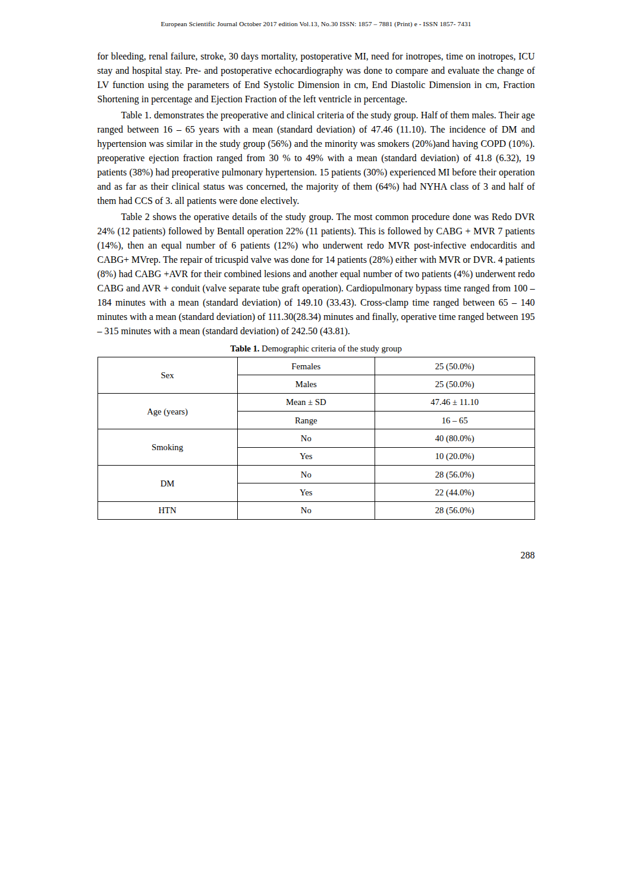European Scientific Journal October 2017 edition Vol.13, No.30 ISSN: 1857 – 7881 (Print) e - ISSN 1857- 7431
for bleeding, renal failure, stroke, 30 days mortality, postoperative MI, need for inotropes, time on inotropes, ICU stay and hospital stay. Pre- and postoperative echocardiography was done to compare and evaluate the change of LV function using the parameters of End Systolic Dimension in cm, End Diastolic Dimension in cm, Fraction Shortening in percentage and Ejection Fraction of the left ventricle in percentage.
Table 1. demonstrates the preoperative and clinical criteria of the study group. Half of them males. Their age ranged between 16 – 65 years with a mean (standard deviation) of 47.46 (11.10). The incidence of DM and hypertension was similar in the study group (56%) and the minority was smokers (20%)and having COPD (10%). preoperative ejection fraction ranged from 30 % to 49% with a mean (standard deviation) of 41.8 (6.32), 19 patients (38%) had preoperative pulmonary hypertension. 15 patients (30%) experienced MI before their operation and as far as their clinical status was concerned, the majority of them (64%) had NYHA class of 3 and half of them had CCS of 3. all patients were done electively.
Table 2 shows the operative details of the study group. The most common procedure done was Redo DVR 24% (12 patients) followed by Bentall operation 22% (11 patients). This is followed by CABG + MVR 7 patients (14%), then an equal number of 6 patients (12%) who underwent redo MVR post-infective endocarditis and CABG+ MVrep. The repair of tricuspid valve was done for 14 patients (28%) either with MVR or DVR. 4 patients (8%) had CABG +AVR for their combined lesions and another equal number of two patients (4%) underwent redo CABG and AVR + conduit (valve separate tube graft operation). Cardiopulmonary bypass time ranged from 100 – 184 minutes with a mean (standard deviation) of 149.10 (33.43). Cross-clamp time ranged between 65 – 140 minutes with a mean (standard deviation) of 111.30(28.34) minutes and finally, operative time ranged between 195 – 315 minutes with a mean (standard deviation) of 242.50 (43.81).
Table 1. Demographic criteria of the study group
| Sex | Females | 25 (50.0%) |
| Males | 25 (50.0%) |
| Age (years) | Mean ± SD | 47.46 ± 11.10 |
| Range | 16 – 65 |
| Smoking | No | 40 (80.0%) |
| Yes | 10 (20.0%) |
| DM | No | 28 (56.0%) |
| Yes | 22 (44.0%) |
| HTN | No | 28 (56.0%) |
288